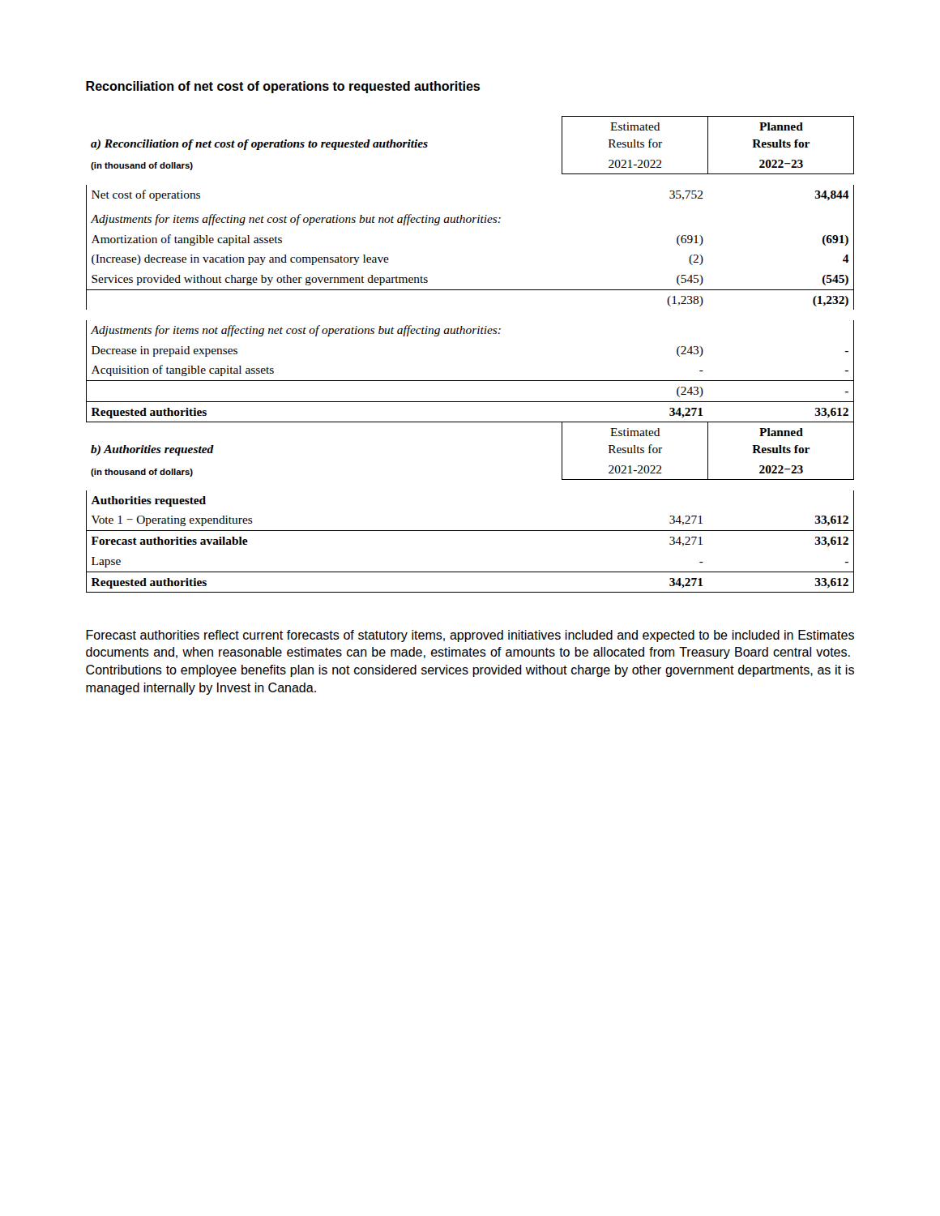Reconciliation of net cost of operations to requested authorities
| a) Reconciliation of net cost of operations to requested authorities | Estimated Results for | Planned Results for |
| (in thousand of dollars) | 2021-2022 | 2022−23 |
| Net cost of operations | 35,752 | 34,844 |
| Adjustments for items affecting net cost of operations but not affecting authorities: | | |
| Amortization of tangible capital assets | (691) | (691) |
| (Increase) decrease in vacation pay and compensatory leave | (2) | 4 |
| Services provided without charge by other government departments | (545) | (545) |
| | (1,238) | (1,232) |
| Adjustments for items not affecting net cost of operations but affecting authorities: | | |
| Decrease in prepaid expenses | (243) | - |
| Acquisition of tangible capital assets | - | - |
| | (243) | - |
| Requested authorities | 34,271 | 33,612 |
| b) Authorities requested | Estimated Results for | Planned Results for |
| (in thousand of dollars) | 2021-2022 | 2022−23 |
| Authorities requested | | |
| Vote 1 − Operating expenditures | 34,271 | 33,612 |
| Forecast authorities available | 34,271 | 33,612 |
| Lapse | - | - |
| Requested authorities | 34,271 | 33,612 |
Forecast authorities reflect current forecasts of statutory items, approved initiatives included and expected to be included in Estimates documents and, when reasonable estimates can be made, estimates of amounts to be allocated from Treasury Board central votes. Contributions to employee benefits plan is not considered services provided without charge by other government departments, as it is managed internally by Invest in Canada.